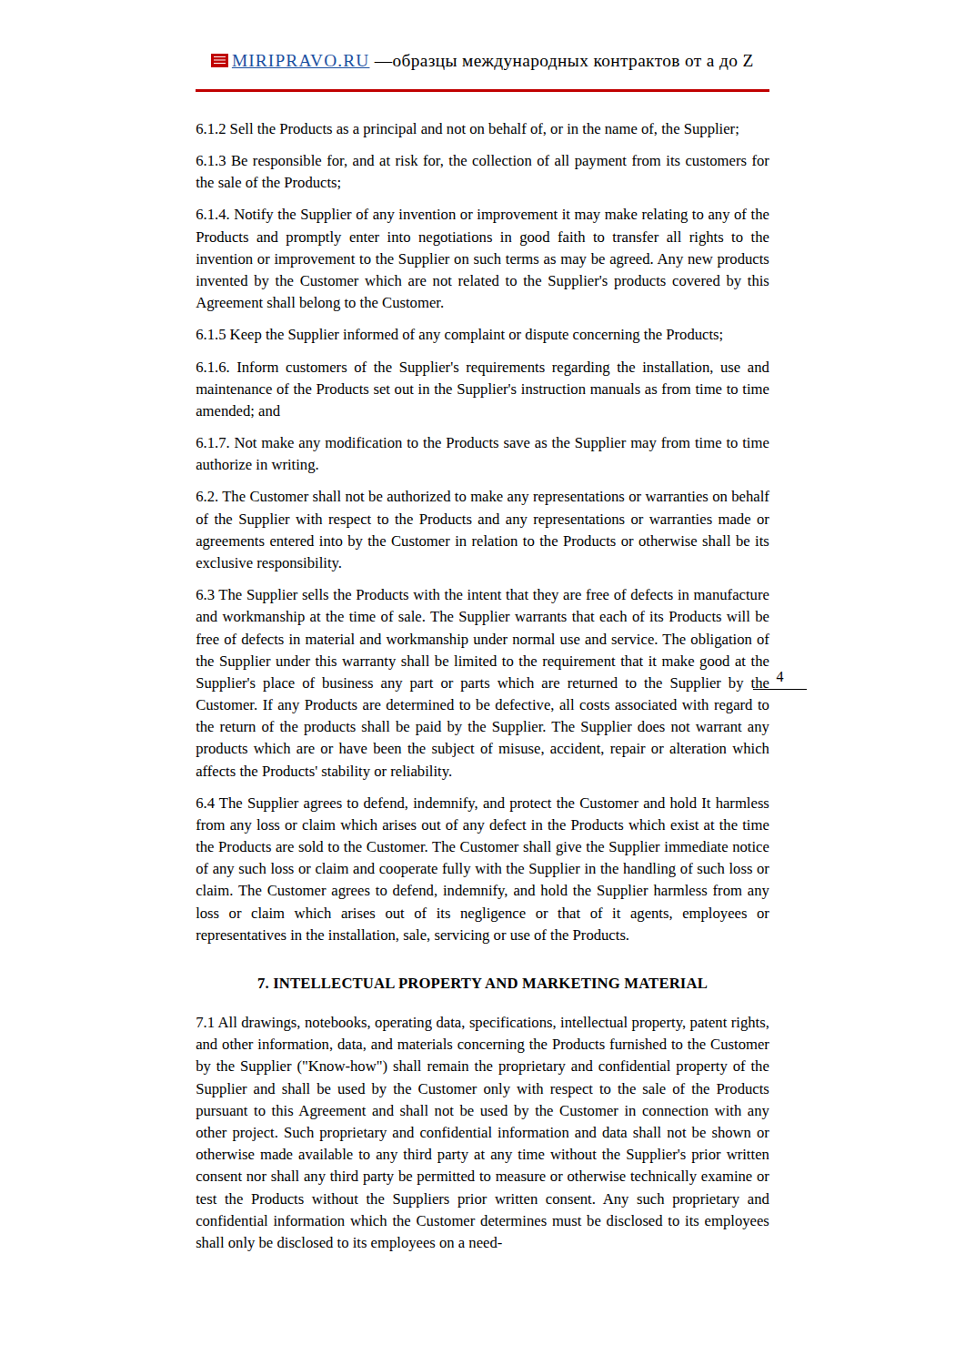MIRIPRAVO.RU —образцы международных контрактов от а до Z
4
6.1.2 Sell the Products as a principal and not on behalf of, or in the name of, the Supplier;
6.1.3 Be responsible for, and at risk for, the collection of all payment from its customers for the sale of the Products;
6.1.4. Notify the Supplier of any invention or improvement it may make relating to any of the Products and promptly enter into negotiations in good faith to transfer all rights to the invention or improvement to the Supplier on such terms as may be agreed. Any new products invented by the Customer which are not related to the Supplier's products covered by this Agreement shall belong to the Customer.
6.1.5 Keep the Supplier informed of any complaint or dispute concerning the Products;
6.1.6. Inform customers of the Supplier's requirements regarding the installation, use and maintenance of the Products set out in the Supplier's instruction manuals as from time to time amended; and
6.1.7. Not make any modification to the Products save as the Supplier may from time to time authorize in writing.
6.2. The Customer shall not be authorized to make any representations or warranties on behalf of the Supplier with respect to the Products and any representations or warranties made or agreements entered into by the Customer in relation to the Products or otherwise shall be its exclusive responsibility.
6.3 The Supplier sells the Products with the intent that they are free of defects in manufacture and workmanship at the time of sale. The Supplier warrants that each of its Products will be free of defects in material and workmanship under normal use and service. The obligation of the Supplier under this warranty shall be limited to the requirement that it make good at the Supplier's place of business any part or parts which are returned to the Supplier by the Customer. If any Products are determined to be defective, all costs associated with regard to the return of the products shall be paid by the Supplier. The Supplier does not warrant any products which are or have been the subject of misuse, accident, repair or alteration which affects the Products' stability or reliability.
6.4 The Supplier agrees to defend, indemnify, and protect the Customer and hold It harmless from any loss or claim which arises out of any defect in the Products which exist at the time the Products are sold to the Customer. The Customer shall give the Supplier immediate notice of any such loss or claim and cooperate fully with the Supplier in the handling of such loss or claim. The Customer agrees to defend, indemnify, and hold the Supplier harmless from any loss or claim which arises out of its negligence or that of it agents, employees or representatives in the installation, sale, servicing or use of the Products.
7. INTELLECTUAL PROPERTY AND MARKETING MATERIAL
7.1 All drawings, notebooks, operating data, specifications, intellectual property, patent rights, and other information, data, and materials concerning the Products furnished to the Customer by the Supplier ("Know-how") shall remain the proprietary and confidential property of the Supplier and shall be used by the Customer only with respect to the sale of the Products pursuant to this Agreement and shall not be used by the Customer in connection with any other project. Such proprietary and confidential information and data shall not be shown or otherwise made available to any third party at any time without the Supplier's prior written consent nor shall any third party be permitted to measure or otherwise technically examine or test the Products without the Suppliers prior written consent. Any such proprietary and confidential information which the Customer determines must be disclosed to its employees shall only be disclosed to its employees on a need-